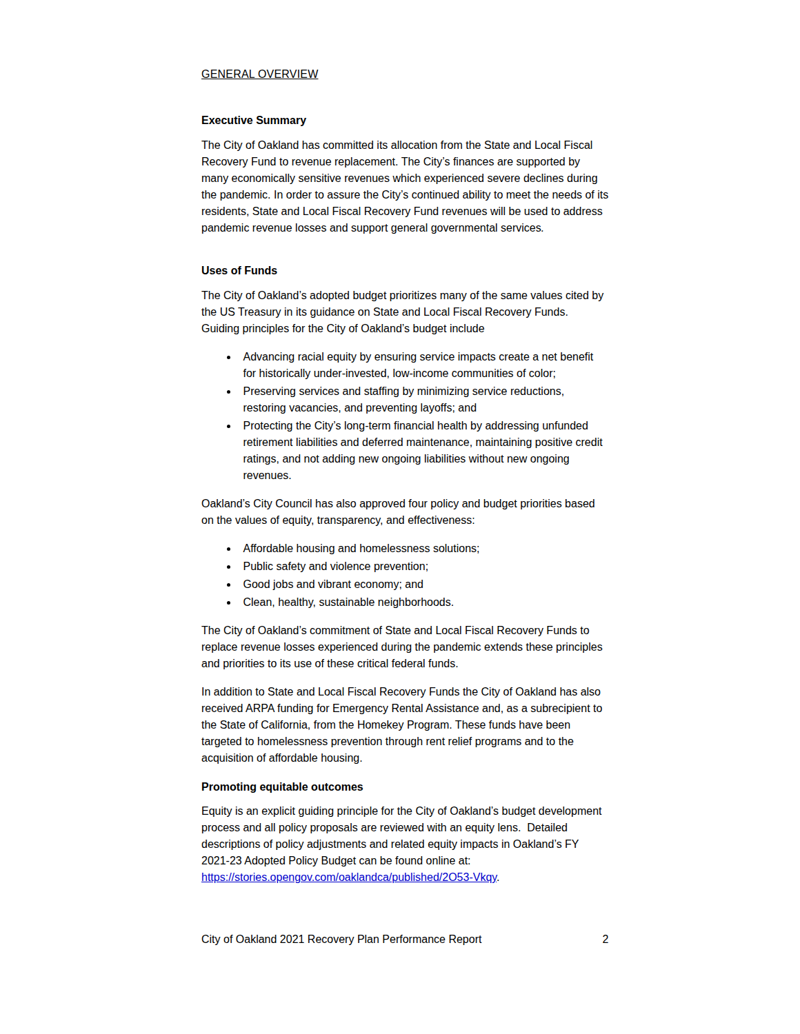GENERAL OVERVIEW
Executive Summary
The City of Oakland has committed its allocation from the State and Local Fiscal Recovery Fund to revenue replacement. The City’s finances are supported by many economically sensitive revenues which experienced severe declines during the pandemic. In order to assure the City’s continued ability to meet the needs of its residents, State and Local Fiscal Recovery Fund revenues will be used to address pandemic revenue losses and support general governmental services.
Uses of Funds
The City of Oakland’s adopted budget prioritizes many of the same values cited by the US Treasury in its guidance on State and Local Fiscal Recovery Funds. Guiding principles for the City of Oakland’s budget include
Advancing racial equity by ensuring service impacts create a net benefit for historically under-invested, low-income communities of color;
Preserving services and staffing by minimizing service reductions, restoring vacancies, and preventing layoffs; and
Protecting the City’s long-term financial health by addressing unfunded retirement liabilities and deferred maintenance, maintaining positive credit ratings, and not adding new ongoing liabilities without new ongoing revenues.
Oakland’s City Council has also approved four policy and budget priorities based on the values of equity, transparency, and effectiveness:
Affordable housing and homelessness solutions;
Public safety and violence prevention;
Good jobs and vibrant economy; and
Clean, healthy, sustainable neighborhoods.
The City of Oakland’s commitment of State and Local Fiscal Recovery Funds to replace revenue losses experienced during the pandemic extends these principles and priorities to its use of these critical federal funds.
In addition to State and Local Fiscal Recovery Funds the City of Oakland has also received ARPA funding for Emergency Rental Assistance and, as a subrecipient to the State of California, from the Homekey Program. These funds have been targeted to homelessness prevention through rent relief programs and to the acquisition of affordable housing.
Promoting equitable outcomes
Equity is an explicit guiding principle for the City of Oakland’s budget development process and all policy proposals are reviewed with an equity lens. Detailed descriptions of policy adjustments and related equity impacts in Oakland’s FY 2021-23 Adopted Policy Budget can be found online at: https://stories.opengov.com/oaklandca/published/2O53-Vkqy.
City of Oakland 2021 Recovery Plan Performance Report 2